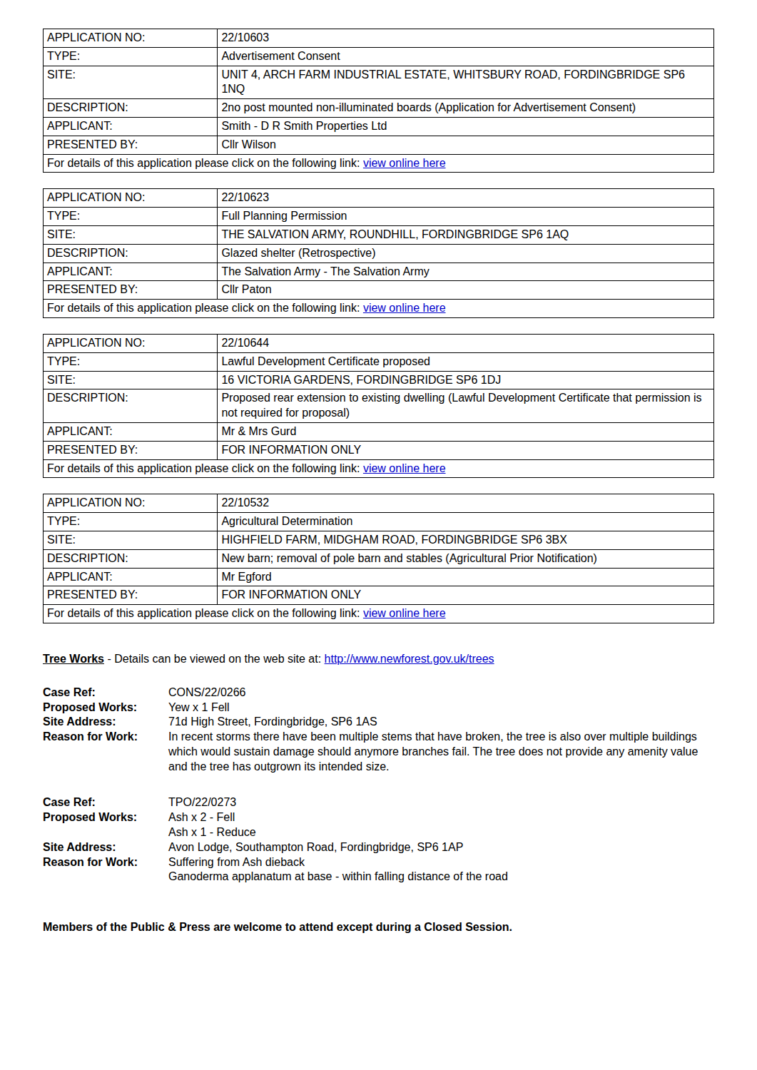| APPLICATION NO: | 22/10603 |
| TYPE: | Advertisement Consent |
| SITE: | UNIT 4, ARCH FARM INDUSTRIAL ESTATE, WHITSBURY ROAD, FORDINGBRIDGE SP6 1NQ |
| DESCRIPTION: | 2no post mounted non-illuminated boards (Application for Advertisement Consent) |
| APPLICANT: | Smith - D R Smith Properties Ltd |
| PRESENTED BY: | Cllr Wilson |
| For details of this application please click on the following link: view online here |
| APPLICATION NO: | 22/10623 |
| TYPE: | Full Planning Permission |
| SITE: | THE SALVATION ARMY, ROUNDHILL, FORDINGBRIDGE SP6 1AQ |
| DESCRIPTION: | Glazed shelter (Retrospective) |
| APPLICANT: | The Salvation Army - The Salvation Army |
| PRESENTED BY: | Cllr Paton |
| For details of this application please click on the following link: view online here |
| APPLICATION NO: | 22/10644 |
| TYPE: | Lawful Development Certificate proposed |
| SITE: | 16 VICTORIA GARDENS, FORDINGBRIDGE SP6 1DJ |
| DESCRIPTION: | Proposed rear extension to existing dwelling (Lawful Development Certificate that permission is not required for proposal) |
| APPLICANT: | Mr & Mrs Gurd |
| PRESENTED BY: | FOR INFORMATION ONLY |
| For details of this application please click on the following link: view online here |
| APPLICATION NO: | 22/10532 |
| TYPE: | Agricultural Determination |
| SITE: | HIGHFIELD FARM, MIDGHAM ROAD, FORDINGBRIDGE SP6 3BX |
| DESCRIPTION: | New barn; removal of pole barn and stables (Agricultural Prior Notification) |
| APPLICANT: | Mr Egford |
| PRESENTED BY: | FOR INFORMATION ONLY |
| For details of this application please click on the following link: view online here |
Tree Works - Details can be viewed on the web site at: http://www.newforest.gov.uk/trees
| Case Ref: | CONS/22/0266 |
| Proposed Works: | Yew x 1 Fell |
| Site Address: | 71d High Street, Fordingbridge, SP6 1AS |
| Reason for Work: | In recent storms there have been multiple stems that have broken, the tree is also over multiple buildings which would sustain damage should anymore branches fail. The tree does not provide any amenity value and the tree has outgrown its intended size. |
| Case Ref: | TPO/22/0273 |
| Proposed Works: | Ash x 2 - Fell Ash x 1 - Reduce |
| Site Address: | Avon Lodge, Southampton Road, Fordingbridge, SP6 1AP |
| Reason for Work: | Suffering from Ash dieback Ganoderma applanatum at base - within falling distance of the road |
Members of the Public & Press are welcome to attend except during a Closed Session.